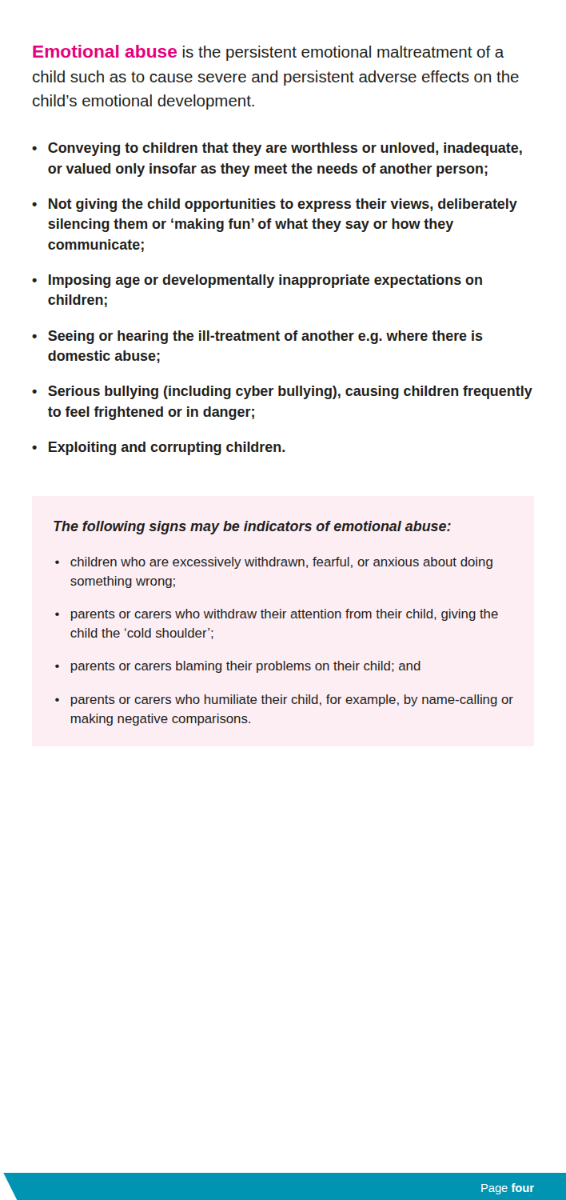Emotional abuse is the persistent emotional maltreatment of a child such as to cause severe and persistent adverse effects on the child’s emotional development.
Conveying to children that they are worthless or unloved, inadequate, or valued only insofar as they meet the needs of another person;
Not giving the child opportunities to express their views, deliberately silencing them or ‘making fun’ of what they say or how they communicate;
Imposing age or developmentally inappropriate expectations on children;
Seeing or hearing the ill-treatment of another e.g. where there is domestic abuse;
Serious bullying (including cyber bullying), causing children frequently to feel frightened or in danger;
Exploiting and corrupting children.
The following signs may be indicators of emotional abuse:
children who are excessively withdrawn, fearful, or anxious about doing something wrong;
parents or carers who withdraw their attention from their child, giving the child the ‘cold shoulder’;
parents or carers blaming their problems on their child; and
parents or carers who humiliate their child, for example, by name-calling or making negative comparisons.
Page four